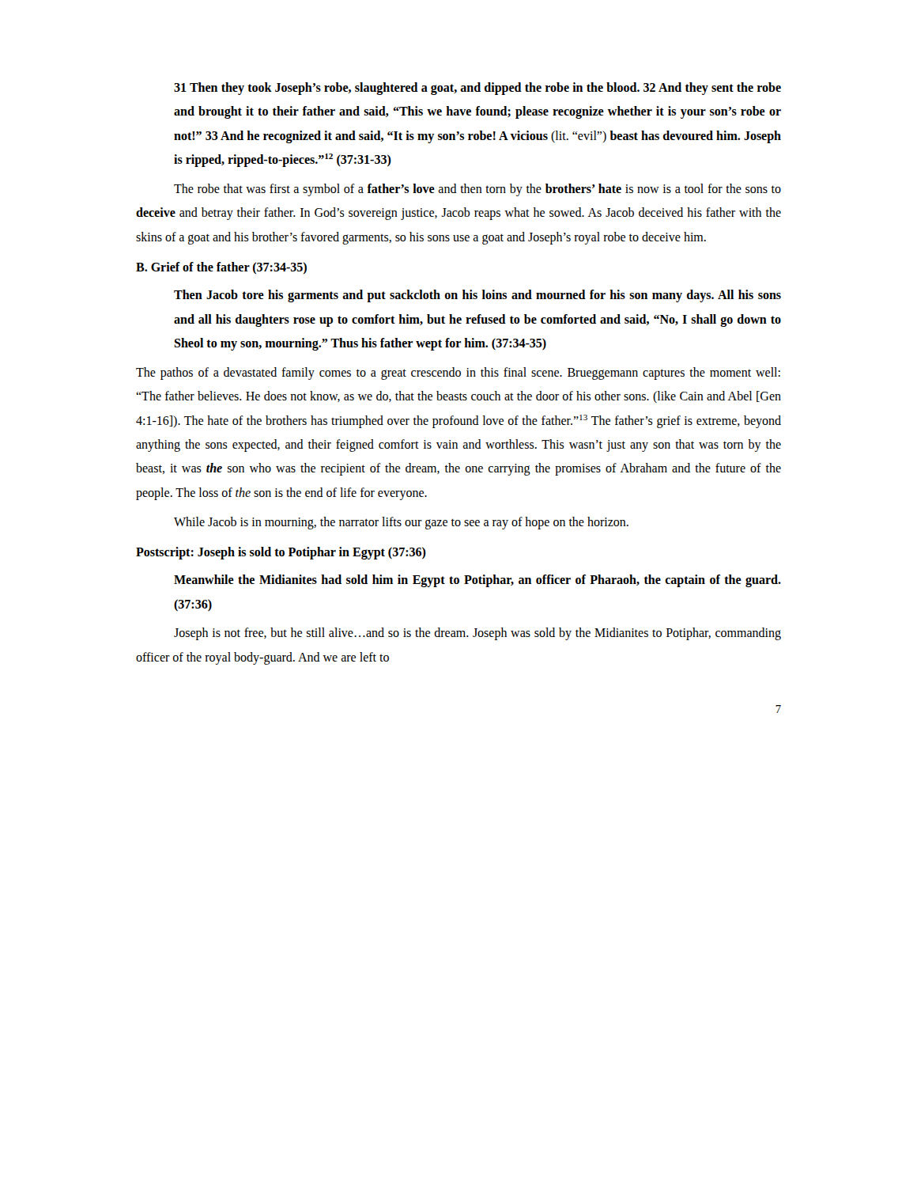31 Then they took Joseph’s robe, slaughtered a goat, and dipped the robe in the blood. 32 And they sent the robe and brought it to their father and said, “This we have found; please recognize whether it is your son’s robe or not!” 33 And he recognized it and said, “It is my son’s robe! A vicious (lit. “evil”) beast has devoured him. Joseph is ripped, ripped-to-pieces.”12 (37:31-33)
The robe that was first a symbol of a father’s love and then torn by the brothers’ hate is now is a tool for the sons to deceive and betray their father. In God’s sovereign justice, Jacob reaps what he sowed. As Jacob deceived his father with the skins of a goat and his brother’s favored garments, so his sons use a goat and Joseph’s royal robe to deceive him.
B. Grief of the father (37:34-35)
Then Jacob tore his garments and put sackcloth on his loins and mourned for his son many days. All his sons and all his daughters rose up to comfort him, but he refused to be comforted and said, “No, I shall go down to Sheol to my son, mourning.” Thus his father wept for him. (37:34-35)
The pathos of a devastated family comes to a great crescendo in this final scene. Brueggemann captures the moment well: “The father believes. He does not know, as we do, that the beasts couch at the door of his other sons. (like Cain and Abel [Gen 4:1-16]). The hate of the brothers has triumphed over the profound love of the father.”13 The father’s grief is extreme, beyond anything the sons expected, and their feigned comfort is vain and worthless. This wasn’t just any son that was torn by the beast, it was the son who was the recipient of the dream, the one carrying the promises of Abraham and the future of the people. The loss of the son is the end of life for everyone.
While Jacob is in mourning, the narrator lifts our gaze to see a ray of hope on the horizon.
Postscript: Joseph is sold to Potiphar in Egypt (37:36)
Meanwhile the Midianites had sold him in Egypt to Potiphar, an officer of Pharaoh, the captain of the guard. (37:36)
Joseph is not free, but he still alive…and so is the dream. Joseph was sold by the Midianites to Potiphar, commanding officer of the royal body-guard. And we are left to
7